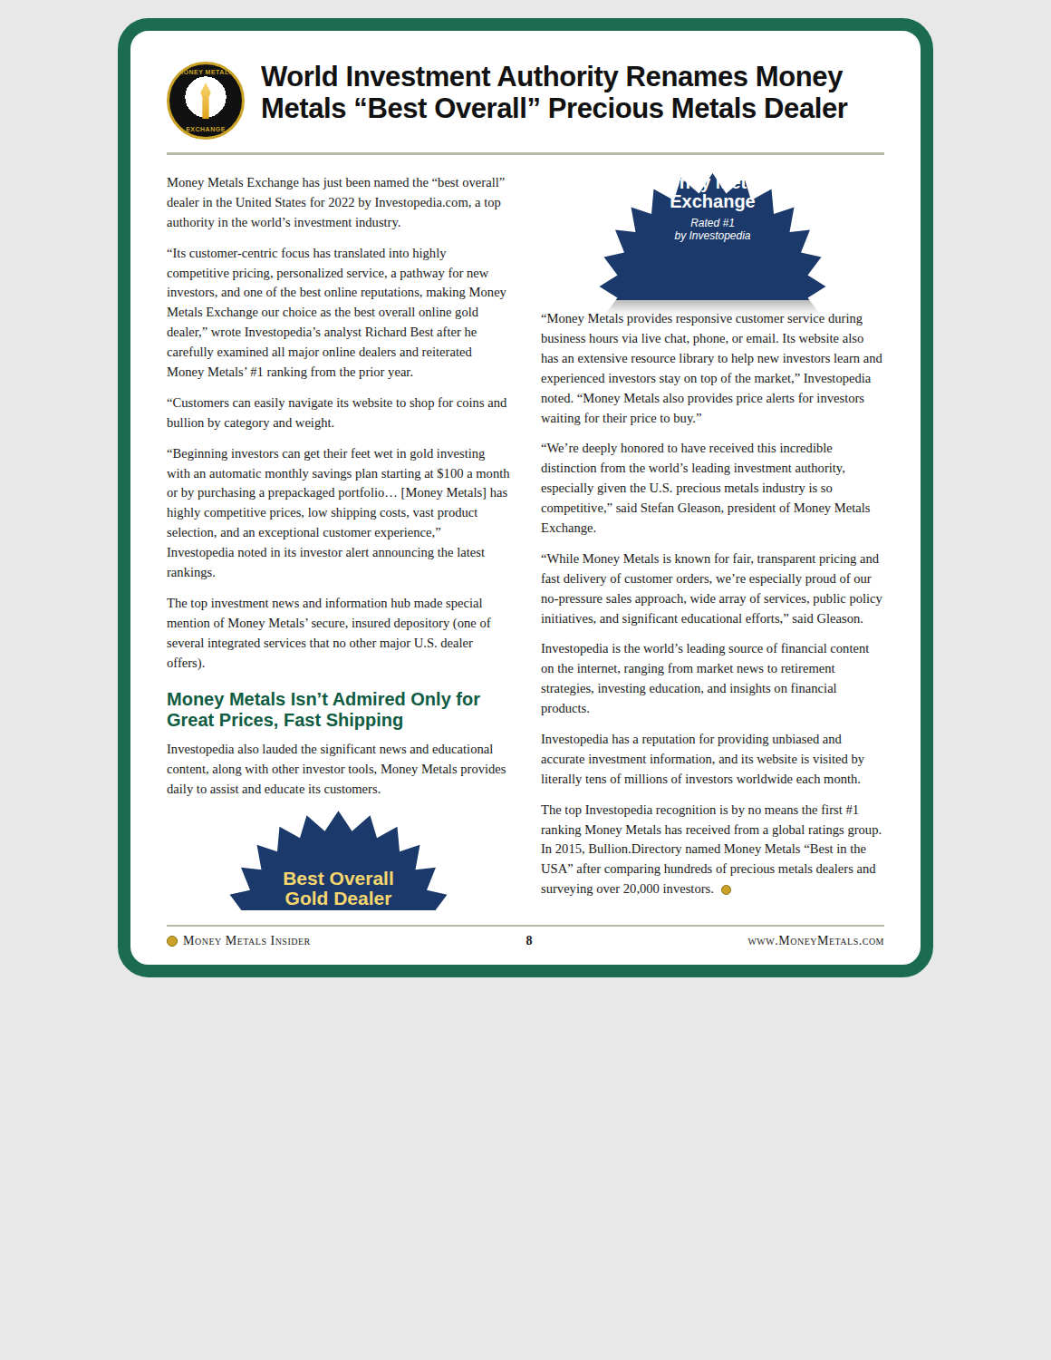MONEY METALS EXCHANGE
World Investment Authority Renames Money Metals “Best Overall” Precious Metals Dealer
Money Metals Exchange has just been named the “best overall” dealer in the United States for 2022 by Investopedia.com, a top authority in the world’s investment industry.
“Its customer-centric focus has translated into highly competitive pricing, personalized service, a pathway for new investors, and one of the best online reputations, making Money Metals Exchange our choice as the best overall online gold dealer,” wrote Investopedia’s analyst Richard Best after he carefully examined all major online dealers and reiterated Money Metals’ #1 ranking from the prior year.
“Customers can easily navigate its website to shop for coins and bullion by category and weight.
“Beginning investors can get their feet wet in gold investing with an automatic monthly savings plan starting at $100 a month or by purchasing a prepackaged portfolio… [Money Metals] has highly competitive prices, low shipping costs, vast product selection, and an exceptional customer experience,” Investopedia noted in its investor alert announcing the latest rankings.
The top investment news and information hub made special mention of Money Metals’ secure, insured depository (one of several integrated services that no other major U.S. dealer offers).
Money Metals Isn’t Admired Only for Great Prices, Fast Shipping
Investopedia also lauded the significant news and educational content, along with other investor tools, Money Metals provides daily to assist and educate its customers.
Best Overall
Gold Dealer
Money Metals
Exchange
Rated #1
by Investopedia
“Money Metals provides responsive customer service during business hours via live chat, phone, or email. Its website also has an extensive resource library to help new investors learn and experienced investors stay on top of the market,” Investopedia noted. “Money Metals also provides price alerts for investors waiting for their price to buy.”
“We’re deeply honored to have received this incredible distinction from the world’s leading investment authority, especially given the U.S. precious metals industry is so competitive,” said Stefan Gleason, president of Money Metals Exchange.
“While Money Metals is known for fair, transparent pricing and fast delivery of customer orders, we’re especially proud of our no-pressure sales approach, wide array of services, public policy initiatives, and significant educational efforts,” said Gleason.
Investopedia is the world’s leading source of financial content on the internet, ranging from market news to retirement strategies, investing education, and insights on financial products.
Investopedia has a reputation for providing unbiased and accurate investment information, and its website is visited by literally tens of millions of investors worldwide each month.
The top Investopedia recognition is by no means the first #1 ranking Money Metals has received from a global ratings group. In 2015, Bullion.Directory named Money Metals “Best in the USA” after comparing hundreds of precious metals dealers and surveying over 20,000 investors.
Money Metals Insider
8
www.MoneyMetals.com